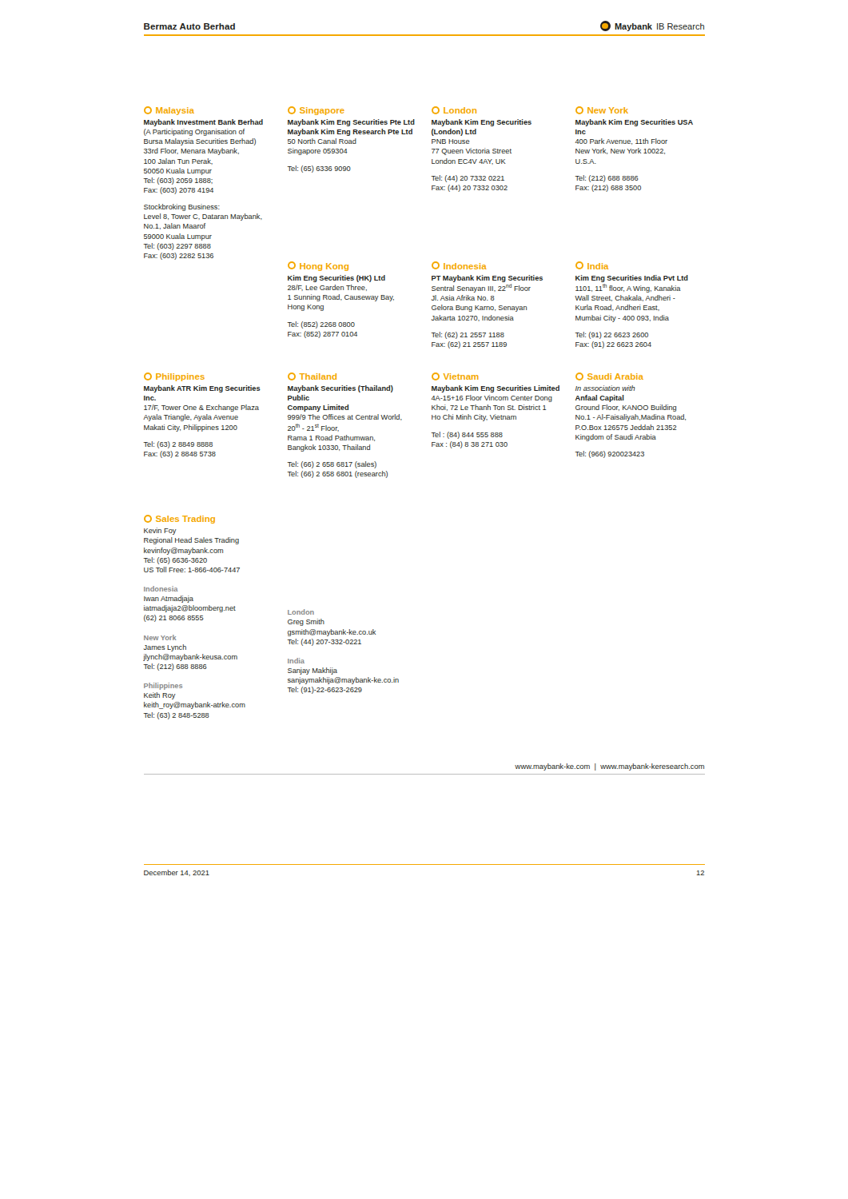Bermaz Auto Berhad
Maybank IB Research
Malaysia
Maybank Investment Bank Berhad
(A Participating Organisation of
Bursa Malaysia Securities Berhad)
33rd Floor, Menara Maybank,
100 Jalan Tun Perak,
50050 Kuala Lumpur
Tel: (603) 2059 1888;
Fax: (603) 2078 4194
Stockbroking Business:
Level 8, Tower C, Dataran Maybank,
No.1, Jalan Maarof
59000 Kuala Lumpur
Tel: (603) 2297 8888
Fax: (603) 2282 5136
Singapore
Maybank Kim Eng Securities Pte Ltd
Maybank Kim Eng Research Pte Ltd
50 North Canal Road
Singapore 059304
Tel: (65) 6336 9090
London
Maybank Kim Eng Securities
(London) Ltd
PNB House
77 Queen Victoria Street
London EC4V 4AY, UK
Tel: (44) 20 7332 0221
Fax: (44) 20 7332 0302
New York
Maybank Kim Eng Securities USA
Inc
400 Park Avenue, 11th Floor
New York, New York 10022,
U.S.A.
Tel: (212) 688 8886
Fax: (212) 688 3500
Hong Kong
Kim Eng Securities (HK) Ltd
28/F, Lee Garden Three,
1 Sunning Road, Causeway Bay,
Hong Kong
Tel: (852) 2268 0800
Fax: (852) 2877 0104
Indonesia
PT Maybank Kim Eng Securities
Sentral Senayan III, 22nd Floor
Jl. Asia Afrika No. 8
Gelora Bung Karno, Senayan
Jakarta 10270, Indonesia
Tel: (62) 21 2557 1188
Fax: (62) 21 2557 1189
India
Kim Eng Securities India Pvt Ltd
1101, 11th floor, A Wing, Kanakia
Wall Street, Chakala, Andheri -
Kurla Road, Andheri East,
Mumbai City - 400 093, India
Tel: (91) 22 6623 2600
Fax: (91) 22 6623 2604
Philippines
Maybank ATR Kim Eng Securities Inc.
17/F, Tower One & Exchange Plaza
Ayala Triangle, Ayala Avenue
Makati City, Philippines 1200
Tel: (63) 2 8849 8888
Fax: (63) 2 8848 5738
Thailand
Maybank Securities (Thailand) Public
Company Limited
999/9 The Offices at Central World,
20th - 21st Floor,
Rama 1 Road Pathumwan,
Bangkok 10330, Thailand
Tel: (66) 2 658 6817 (sales)
Tel: (66) 2 658 6801 (research)
Vietnam
Maybank Kim Eng Securities Limited
4A-15+16 Floor Vincom Center Dong
Khoi, 72 Le Thanh Ton St. District 1
Ho Chi Minh City, Vietnam
Tel : (84) 844 555 888
Fax : (84) 8 38 271 030
Saudi Arabia
In association with
Anfaal Capital
Ground Floor, KANOO Building
No.1 - Al-Faisaliyah,Madina Road,
P.O.Box 126575 Jeddah 21352
Kingdom of Saudi Arabia
Tel: (966) 920023423
Sales Trading
Kevin Foy
Regional Head Sales Trading
kevinfoy@maybank.com
Tel: (65) 6636-3620
US Toll Free: 1-866-406-7447
Indonesia
Iwan Atmadjaja
iatmadjaja2@bloomberg.net
(62) 21 8066 8555
New York
James Lynch
jlynch@maybank-keusa.com
Tel: (212) 688 8886
Philippines
Keith Roy
keith_roy@maybank-atrke.com
Tel: (63) 2 848-5288
London
Greg Smith
gsmith@maybank-ke.co.uk
Tel: (44) 207-332-0221
India
Sanjay Makhija
sanjaymakhija@maybank-ke.co.in
Tel: (91)-22-6623-2629
www.maybank-ke.com | www.maybank-keresearch.com
December 14, 2021
12